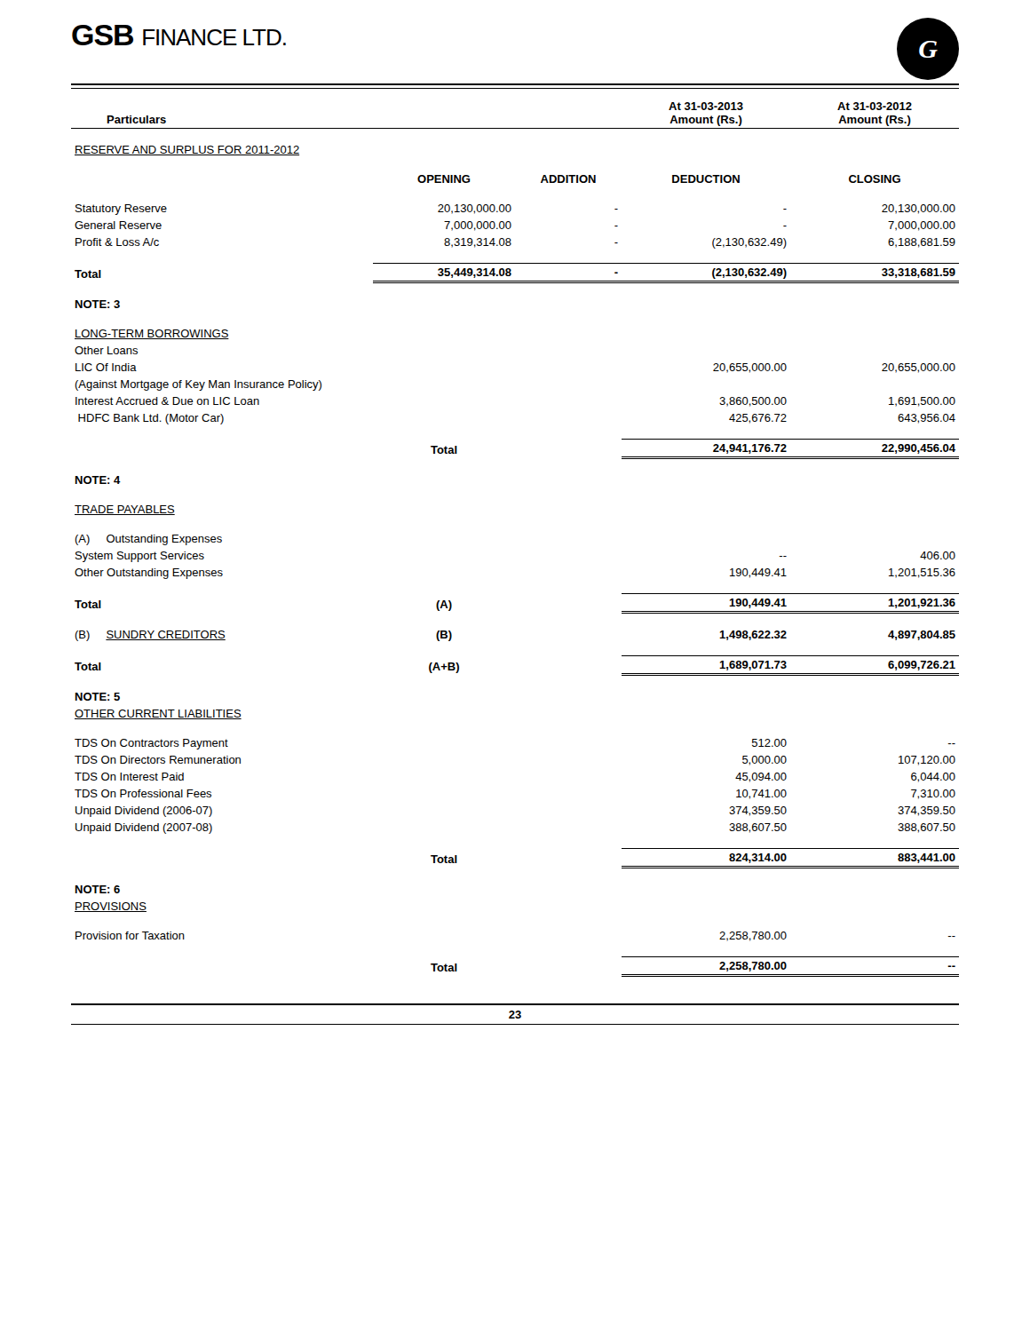GSB FINANCE LTD.
G
| Particulars | | | At 31-03-2013 Amount (Rs.) | At 31-03-2012 Amount (Rs.) |
| RESERVE AND SURPLUS FOR 2011-2012 |
| | OPENING | ADDITION | DEDUCTION | CLOSING |
| Statutory Reserve | 20,130,000.00 | - | - | 20,130,000.00 |
| General Reserve | 7,000,000.00 | - | - | 7,000,000.00 |
| Profit & Loss A/c | 8,319,314.08 | - | (2,130,632.49) | 6,188,681.59 |
| Total | 35,449,314.08 | - | (2,130,632.49) | 33,318,681.59 |
| NOTE: 3 |
| LONG-TERM BORROWINGS |
| Other Loans |
| LIC Of India | | | 20,655,000.00 | 20,655,000.00 |
| (Against Mortgage of Key Man Insurance Policy) | | |
| Interest Accrued & Due on LIC Loan | 3,860,500.00 | 1,691,500.00 |
| HDFC Bank Ltd. (Motor Car) | 425,676.72 | 643,956.04 |
| | Total | | 24,941,176.72 | 22,990,456.04 |
| NOTE: 4 |
| TRADE PAYABLES |
| (A) Outstanding Expenses | | | | |
| System Support Services | | | -- | 406.00 |
| Other Outstanding Expenses | | | 190,449.41 | 1,201,515.36 |
| Total | (A) | | 190,449.41 | 1,201,921.36 |
| (B) SUNDRY CREDITORS | (B) | | 1,498,622.32 | 4,897,804.85 |
| Total | (A+B) | | 1,689,071.73 | 6,099,726.21 |
| NOTE: 5 |
| OTHER CURRENT LIABILITIES |
| TDS On Contractors Payment | | | 512.00 | -- |
| TDS On Directors Remuneration | | | 5,000.00 | 107,120.00 |
| TDS On Interest Paid | | | 45,094.00 | 6,044.00 |
| TDS On Professional Fees | | | 10,741.00 | 7,310.00 |
| Unpaid Dividend (2006-07) | | | 374,359.50 | 374,359.50 |
| Unpaid Dividend (2007-08) | | | 388,607.50 | 388,607.50 |
| | Total | | 824,314.00 | 883,441.00 |
| NOTE: 6 |
| PROVISIONS |
| Provision for Taxation | | | 2,258,780.00 | -- |
| | Total | | 2,258,780.00 | -- |
23